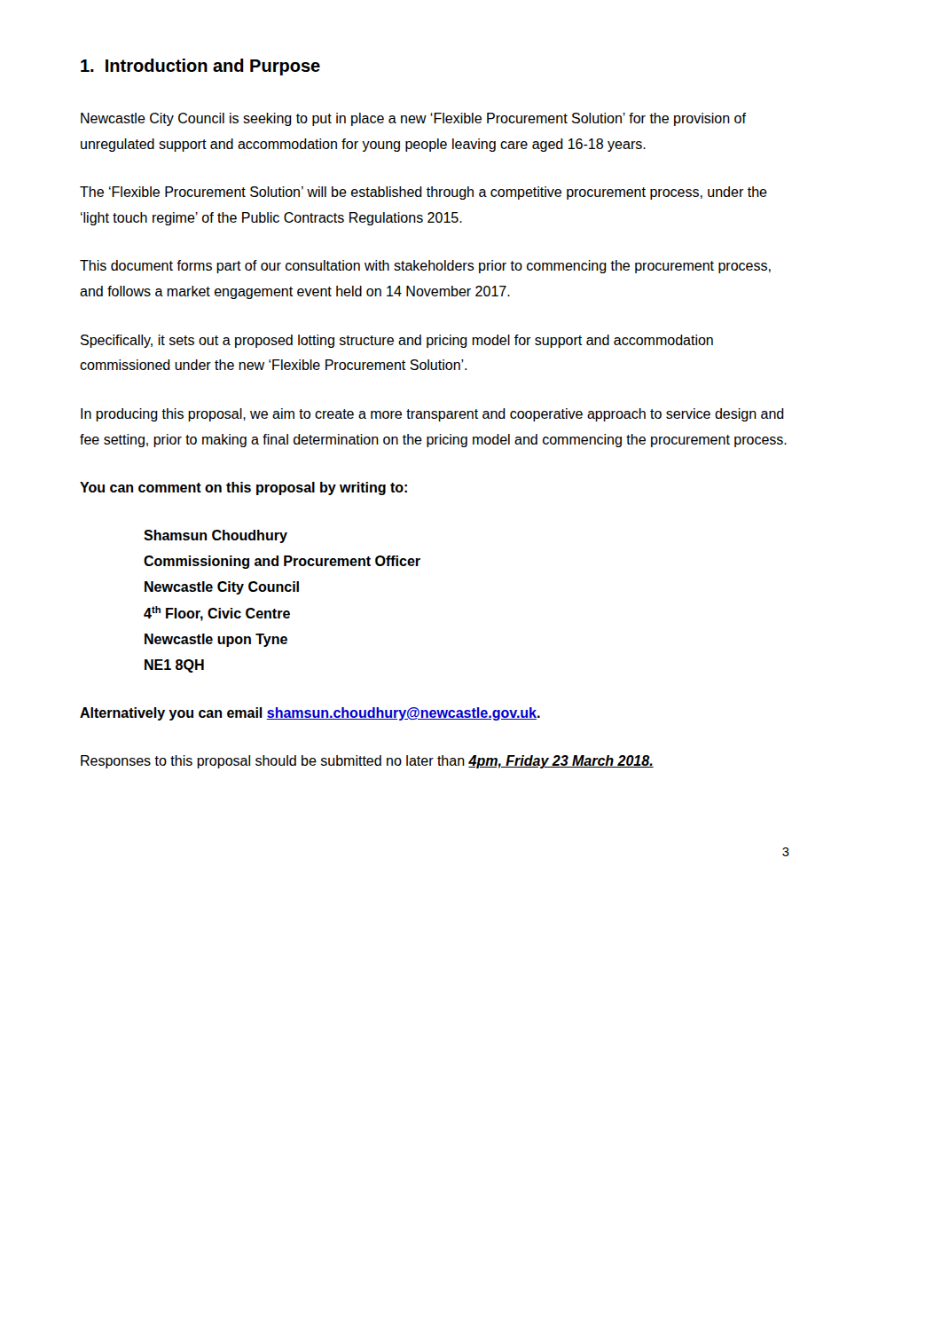1. Introduction and Purpose
Newcastle City Council is seeking to put in place a new ‘Flexible Procurement Solution’ for the provision of unregulated support and accommodation for young people leaving care aged 16-18 years.
The ‘Flexible Procurement Solution’ will be established through a competitive procurement process, under the ‘light touch regime’ of the Public Contracts Regulations 2015.
This document forms part of our consultation with stakeholders prior to commencing the procurement process, and follows a market engagement event held on 14 November 2017.
Specifically, it sets out a proposed lotting structure and pricing model for support and accommodation commissioned under the new ‘Flexible Procurement Solution’.
In producing this proposal, we aim to create a more transparent and cooperative approach to service design and fee setting, prior to making a final determination on the pricing model and commencing the procurement process.
You can comment on this proposal by writing to:
Shamsun Choudhury Commissioning and Procurement Officer Newcastle City Council 4th Floor, Civic Centre Newcastle upon Tyne NE1 8QH
Alternatively you can email shamsun.choudhury@newcastle.gov.uk.
Responses to this proposal should be submitted no later than 4pm, Friday 23 March 2018.
3